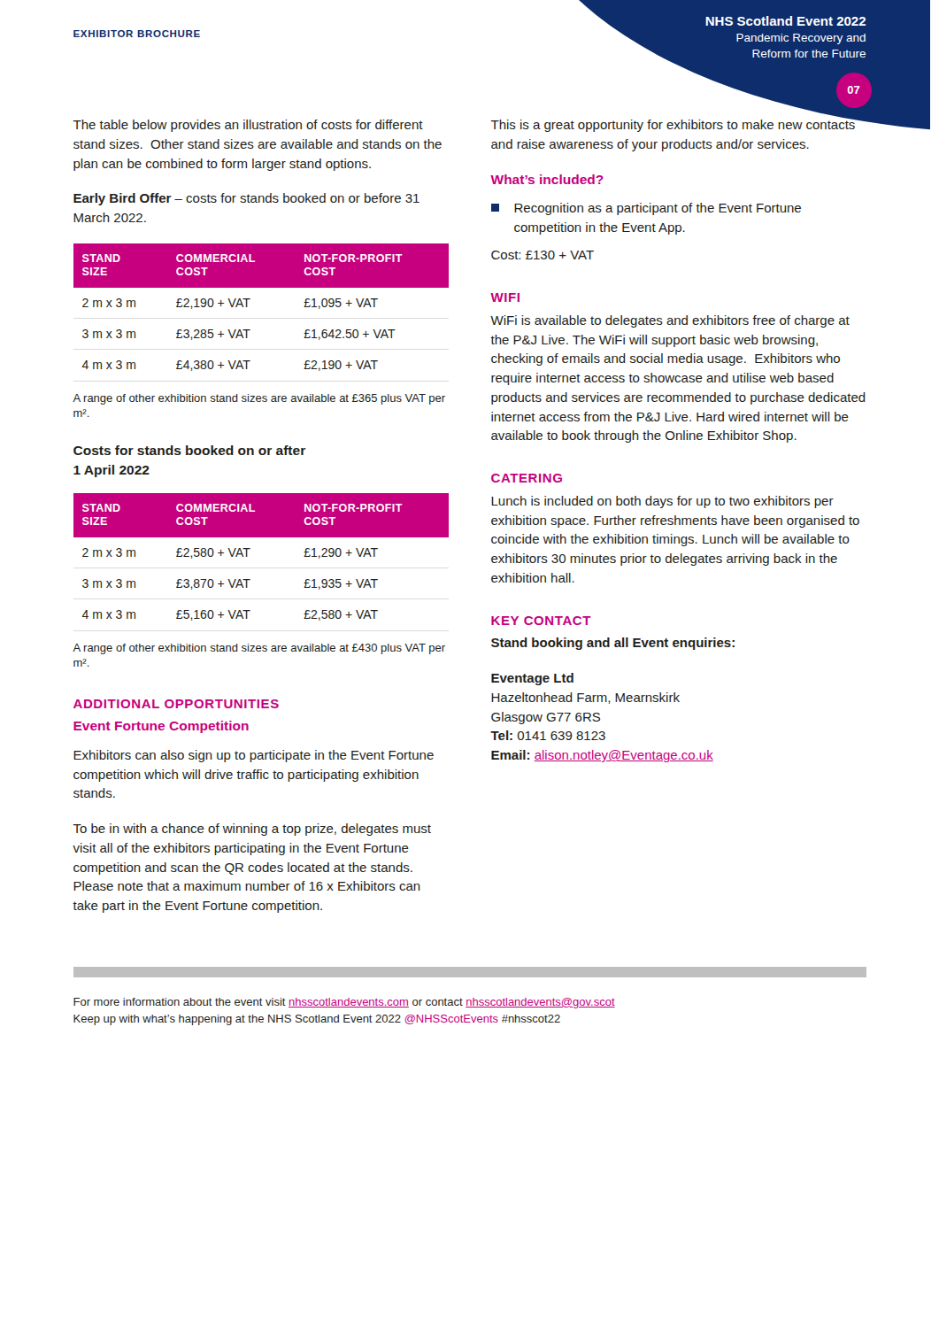EXHIBITOR BROCHURE
NHS Scotland Event 2022
Pandemic Recovery and
Reform for the Future
07
The table below provides an illustration of costs for different stand sizes. Other stand sizes are available and stands on the plan can be combined to form larger stand options.
Early Bird Offer – costs for stands booked on or before 31 March 2022.
| STAND SIZE | COMMERCIAL COST | NOT-FOR-PROFIT COST |
| --- | --- | --- |
| 2 m x 3 m | £2,190 + VAT | £1,095 + VAT |
| 3 m x 3 m | £3,285 + VAT | £1,642.50 + VAT |
| 4 m x 3 m | £4,380 + VAT | £2,190 + VAT |
A range of other exhibition stand sizes are available at £365 plus VAT per m².
Costs for stands booked on or after
1 April 2022
| STAND SIZE | COMMERCIAL COST | NOT-FOR-PROFIT COST |
| --- | --- | --- |
| 2 m x 3 m | £2,580 + VAT | £1,290 + VAT |
| 3 m x 3 m | £3,870 + VAT | £1,935 + VAT |
| 4 m x 3 m | £5,160 + VAT | £2,580 + VAT |
A range of other exhibition stand sizes are available at £430 plus VAT per m².
ADDITIONAL OPPORTUNITIES
Event Fortune Competition
Exhibitors can also sign up to participate in the Event Fortune competition which will drive traffic to participating exhibition stands.
To be in with a chance of winning a top prize, delegates must visit all of the exhibitors participating in the Event Fortune competition and scan the QR codes located at the stands. Please note that a maximum number of 16 x Exhibitors can take part in the Event Fortune competition.
This is a great opportunity for exhibitors to make new contacts and raise awareness of your products and/or services.
What’s included?
Recognition as a participant of the Event Fortune competition in the Event App.
Cost: £130 + VAT
WIFI
WiFi is available to delegates and exhibitors free of charge at the P&J Live. The WiFi will support basic web browsing, checking of emails and social media usage. Exhibitors who require internet access to showcase and utilise web based products and services are recommended to purchase dedicated internet access from the P&J Live. Hard wired internet will be available to book through the Online Exhibitor Shop.
CATERING
Lunch is included on both days for up to two exhibitors per exhibition space. Further refreshments have been organised to coincide with the exhibition timings. Lunch will be available to exhibitors 30 minutes prior to delegates arriving back in the exhibition hall.
KEY CONTACT
Stand booking and all Event enquiries:
Eventage Ltd
Hazeltonhead Farm, Mearnskirk
Glasgow G77 6RS
Tel: 0141 639 8123
Email: alison.notley@Eventage.co.uk
For more information about the event visit nhsscotlandevents.com or contact nhsscotlandevents@gov.scot
Keep up with what’s happening at the NHS Scotland Event 2022 @NHSScotEvents #nhsscot22